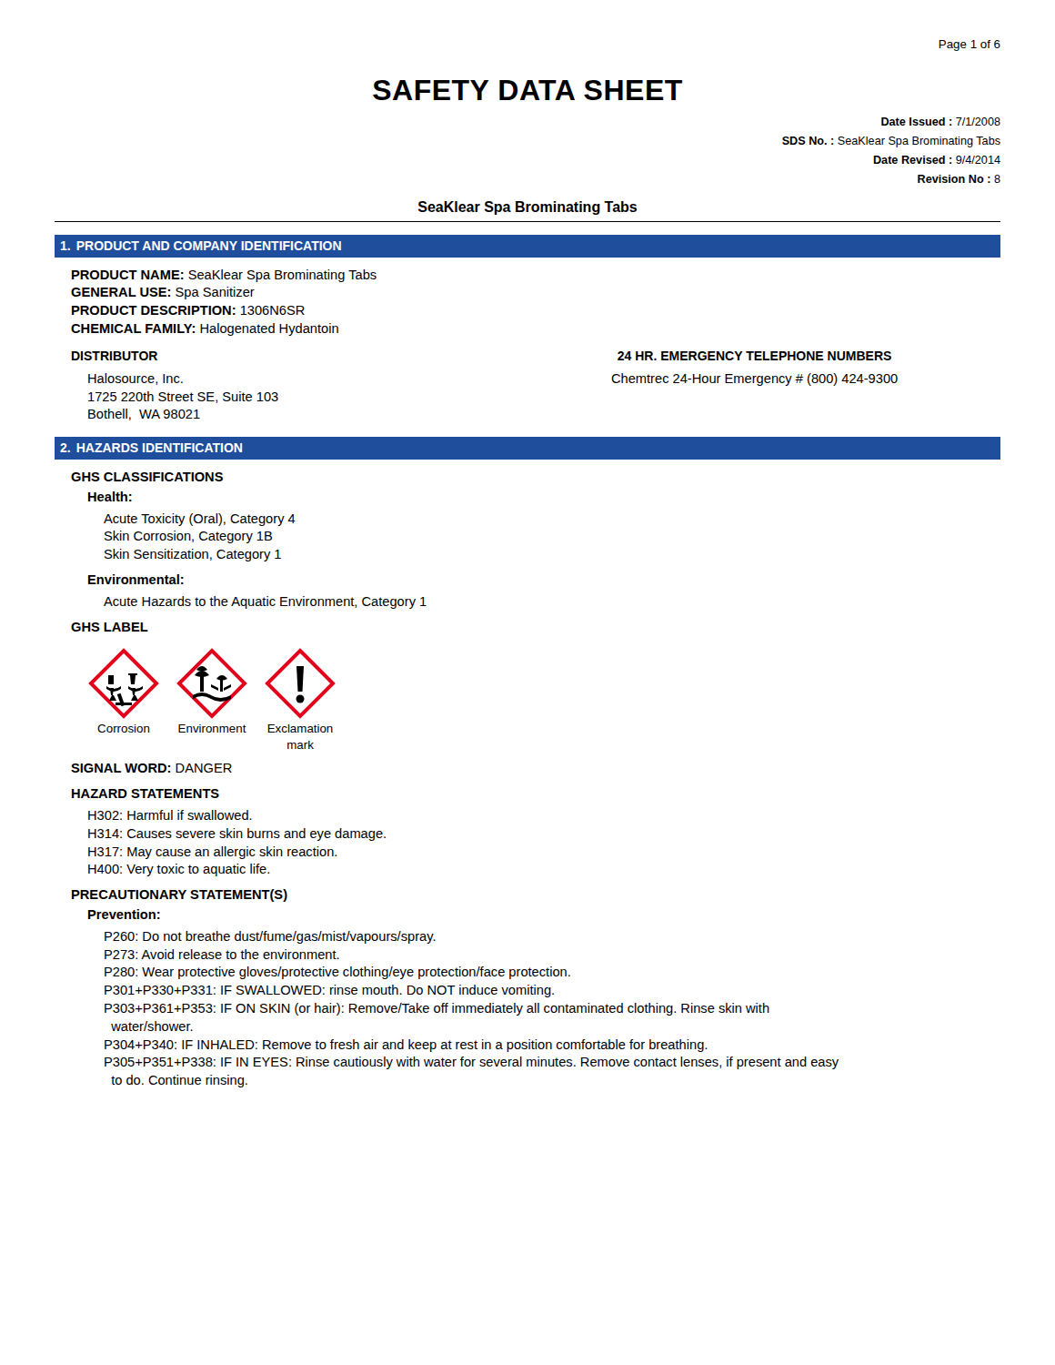Page 1 of 6
SAFETY DATA SHEET
Date Issued : 7/1/2008
SDS No. : SeaKlear Spa Brominating Tabs
Date Revised : 9/4/2014
Revision No : 8
SeaKlear Spa Brominating Tabs
1. PRODUCT AND COMPANY IDENTIFICATION
PRODUCT NAME: SeaKlear Spa Brominating Tabs
GENERAL USE: Spa Sanitizer
PRODUCT DESCRIPTION: 1306N6SR
CHEMICAL FAMILY: Halogenated Hydantoin
| DISTRIBUTOR Halosource, Inc. 1725 220th Street SE, Suite 103 Bothell, WA 98021 | 24 HR. EMERGENCY TELEPHONE NUMBERS Chemtrec 24-Hour Emergency # (800) 424-9300 |
2. HAZARDS IDENTIFICATION
GHS CLASSIFICATIONS
Health:
Acute Toxicity (Oral), Category 4
Skin Corrosion, Category 1B
Skin Sensitization, Category 1
Environmental:
Acute Hazards to the Aquatic Environment, Category 1
GHS LABEL
| Corrosion | Environment | Exclamation mark |
SIGNAL WORD: DANGER
HAZARD STATEMENTS
H302: Harmful if swallowed.
H314: Causes severe skin burns and eye damage.
H317: May cause an allergic skin reaction.
H400: Very toxic to aquatic life.
PRECAUTIONARY STATEMENT(S)
Prevention:
P260: Do not breathe dust/fume/gas/mist/vapours/spray.
P273: Avoid release to the environment.
P280: Wear protective gloves/protective clothing/eye protection/face protection.
P301+P330+P331: IF SWALLOWED: rinse mouth. Do NOT induce vomiting.
P303+P361+P353: IF ON SKIN (or hair): Remove/Take off immediately all contaminated clothing. Rinse skin with
water/shower.
P304+P340: IF INHALED: Remove to fresh air and keep at rest in a position comfortable for breathing.
P305+P351+P338: IF IN EYES: Rinse cautiously with water for several minutes. Remove contact lenses, if present and easy
to do. Continue rinsing.